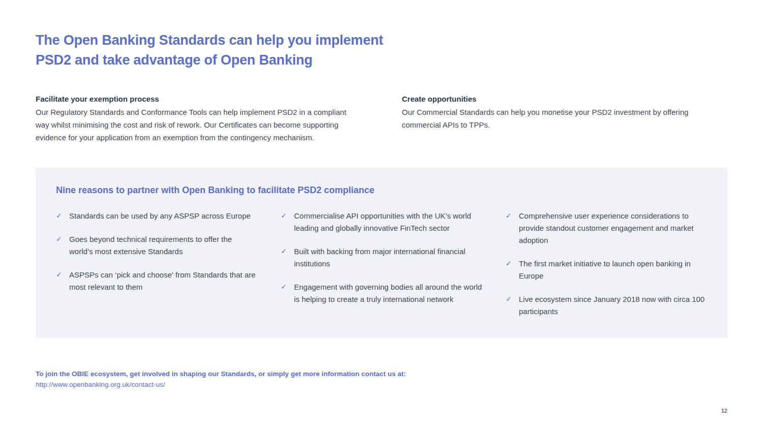The Open Banking Standards can help you implement
PSD2 and take advantage of Open Banking
Facilitate your exemption process
Our Regulatory Standards and Conformance Tools can help implement PSD2 in a compliant way whilst minimising the cost and risk of rework. Our Certificates can become supporting evidence for your application from an exemption from the contingency mechanism.
Create opportunities
Our Commercial Standards can help you monetise your PSD2 investment by offering commercial APIs to TPPs.
Nine reasons to partner with Open Banking to facilitate PSD2 compliance
Standards can be used by any ASPSP across Europe
Goes beyond technical requirements to offer the world’s most extensive Standards
ASPSPs can ‘pick and choose’ from Standards that are most relevant to them
Commercialise API opportunities with the UK’s world leading and globally innovative FinTech sector
Built with backing from major international financial institutions
Engagement with governing bodies all around the world is helping to create a truly international network
Comprehensive user experience considerations to provide standout customer engagement and market adoption
The first market initiative to launch open banking in Europe
Live ecosystem since January 2018 now with circa 100 participants
To join the OBIE ecosystem, get involved in shaping our Standards, or simply get more information contact us at: http://www.openbanking.org.uk/contact-us/
12